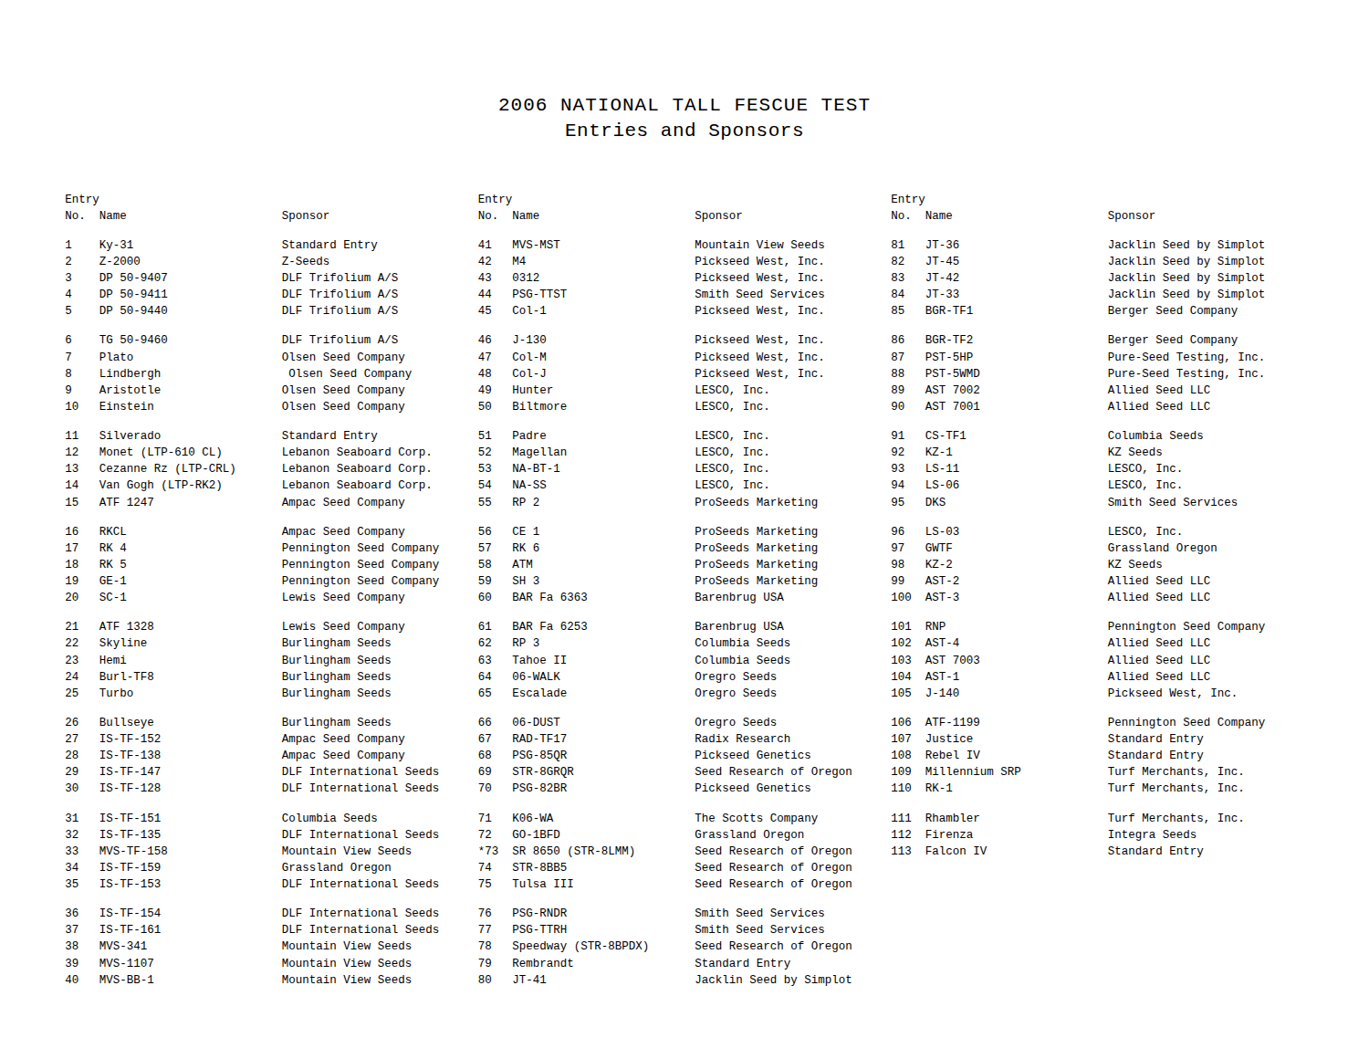2006 NATIONAL TALL FESCUE TEST
Entries and Sponsors
| Entry | | | Entry | | | Entry | | |
| No. | Name | Sponsor | No. | Name | Sponsor | No. | Name | Sponsor |
| 1 | Ky-31 | Standard Entry | 41 | MVS-MST | Mountain View Seeds | 81 | JT-36 | Jacklin Seed by Simplot |
| 2 | Z-2000 | Z-Seeds | 42 | M4 | Pickseed West, Inc. | 82 | JT-45 | Jacklin Seed by Simplot |
| 3 | DP 50-9407 | DLF Trifolium A/S | 43 | 0312 | Pickseed West, Inc. | 83 | JT-42 | Jacklin Seed by Simplot |
| 4 | DP 50-9411 | DLF Trifolium A/S | 44 | PSG-TTST | Smith Seed Services | 84 | JT-33 | Jacklin Seed by Simplot |
| 5 | DP 50-9440 | DLF Trifolium A/S | 45 | Col-1 | Pickseed West, Inc. | 85 | BGR-TF1 | Berger Seed Company |
| 6 | TG 50-9460 | DLF Trifolium A/S | 46 | J-130 | Pickseed West, Inc. | 86 | BGR-TF2 | Berger Seed Company |
| 7 | Plato | Olsen Seed Company | 47 | Col-M | Pickseed West, Inc. | 87 | PST-5HP | Pure-Seed Testing, Inc. |
| 8 | Lindbergh | Olsen Seed Company | 48 | Col-J | Pickseed West, Inc. | 88 | PST-5WMD | Pure-Seed Testing, Inc. |
| 9 | Aristotle | Olsen Seed Company | 49 | Hunter | LESCO, Inc. | 89 | AST 7002 | Allied Seed LLC |
| 10 | Einstein | Olsen Seed Company | 50 | Biltmore | LESCO, Inc. | 90 | AST 7001 | Allied Seed LLC |
| 11 | Silverado | Standard Entry | 51 | Padre | LESCO, Inc. | 91 | CS-TF1 | Columbia Seeds |
| 12 | Monet (LTP-610 CL) | Lebanon Seaboard Corp. | 52 | Magellan | LESCO, Inc. | 92 | KZ-1 | KZ Seeds |
| 13 | Cezanne Rz (LTP-CRL) | Lebanon Seaboard Corp. | 53 | NA-BT-1 | LESCO, Inc. | 93 | LS-11 | LESCO, Inc. |
| 14 | Van Gogh (LTP-RK2) | Lebanon Seaboard Corp. | 54 | NA-SS | LESCO, Inc. | 94 | LS-06 | LESCO, Inc. |
| 15 | ATF 1247 | Ampac Seed Company | 55 | RP 2 | ProSeeds Marketing | 95 | DKS | Smith Seed Services |
| 16 | RKCL | Ampac Seed Company | 56 | CE 1 | ProSeeds Marketing | 96 | LS-03 | LESCO, Inc. |
| 17 | RK 4 | Pennington Seed Company | 57 | RK 6 | ProSeeds Marketing | 97 | GWTF | Grassland Oregon |
| 18 | RK 5 | Pennington Seed Company | 58 | ATM | ProSeeds Marketing | 98 | KZ-2 | KZ Seeds |
| 19 | GE-1 | Pennington Seed Company | 59 | SH 3 | ProSeeds Marketing | 99 | AST-2 | Allied Seed LLC |
| 20 | SC-1 | Lewis Seed Company | 60 | BAR Fa 6363 | Barenbrug USA | 100 | AST-3 | Allied Seed LLC |
| 21 | ATF 1328 | Lewis Seed Company | 61 | BAR Fa 6253 | Barenbrug USA | 101 | RNP | Pennington Seed Company |
| 22 | Skyline | Burlingham Seeds | 62 | RP 3 | Columbia Seeds | 102 | AST-4 | Allied Seed LLC |
| 23 | Hemi | Burlingham Seeds | 63 | Tahoe II | Columbia Seeds | 103 | AST 7003 | Allied Seed LLC |
| 24 | Burl-TF8 | Burlingham Seeds | 64 | 06-WALK | Oregro Seeds | 104 | AST-1 | Allied Seed LLC |
| 25 | Turbo | Burlingham Seeds | 65 | Escalade | Oregro Seeds | 105 | J-140 | Pickseed West, Inc. |
| 26 | Bullseye | Burlingham Seeds | 66 | 06-DUST | Oregro Seeds | 106 | ATF-1199 | Pennington Seed Company |
| 27 | IS-TF-152 | Ampac Seed Company | 67 | RAD-TF17 | Radix Research | 107 | Justice | Standard Entry |
| 28 | IS-TF-138 | Ampac Seed Company | 68 | PSG-85QR | Pickseed Genetics | 108 | Rebel IV | Standard Entry |
| 29 | IS-TF-147 | DLF International Seeds | 69 | STR-8GRQR | Seed Research of Oregon | 109 | Millennium SRP | Turf Merchants, Inc. |
| 30 | IS-TF-128 | DLF International Seeds | 70 | PSG-82BR | Pickseed Genetics | 110 | RK-1 | Turf Merchants, Inc. |
| 31 | IS-TF-151 | Columbia Seeds | 71 | K06-WA | The Scotts Company | 111 | Rhambler | Turf Merchants, Inc. |
| 32 | IS-TF-135 | DLF International Seeds | 72 | GO-1BFD | Grassland Oregon | 112 | Firenza | Integra Seeds |
| 33 | MVS-TF-158 | Mountain View Seeds | *73 | SR 8650 (STR-8LMM) | Seed Research of Oregon | 113 | Falcon IV | Standard Entry |
| 34 | IS-TF-159 | Grassland Oregon | 74 | STR-8BB5 | Seed Research of Oregon | | | |
| 35 | IS-TF-153 | DLF International Seeds | 75 | Tulsa III | Seed Research of Oregon | | | |
| 36 | IS-TF-154 | DLF International Seeds | 76 | PSG-RNDR | Smith Seed Services | | | |
| 37 | IS-TF-161 | DLF International Seeds | 77 | PSG-TTRH | Smith Seed Services | | | |
| 38 | MVS-341 | Mountain View Seeds | 78 | Speedway (STR-8BPDX) | Seed Research of Oregon | | | |
| 39 | MVS-1107 | Mountain View Seeds | 79 | Rembrandt | Standard Entry | | | |
| 40 | MVS-BB-1 | Mountain View Seeds | 80 | JT-41 | Jacklin Seed by Simplot | | | |